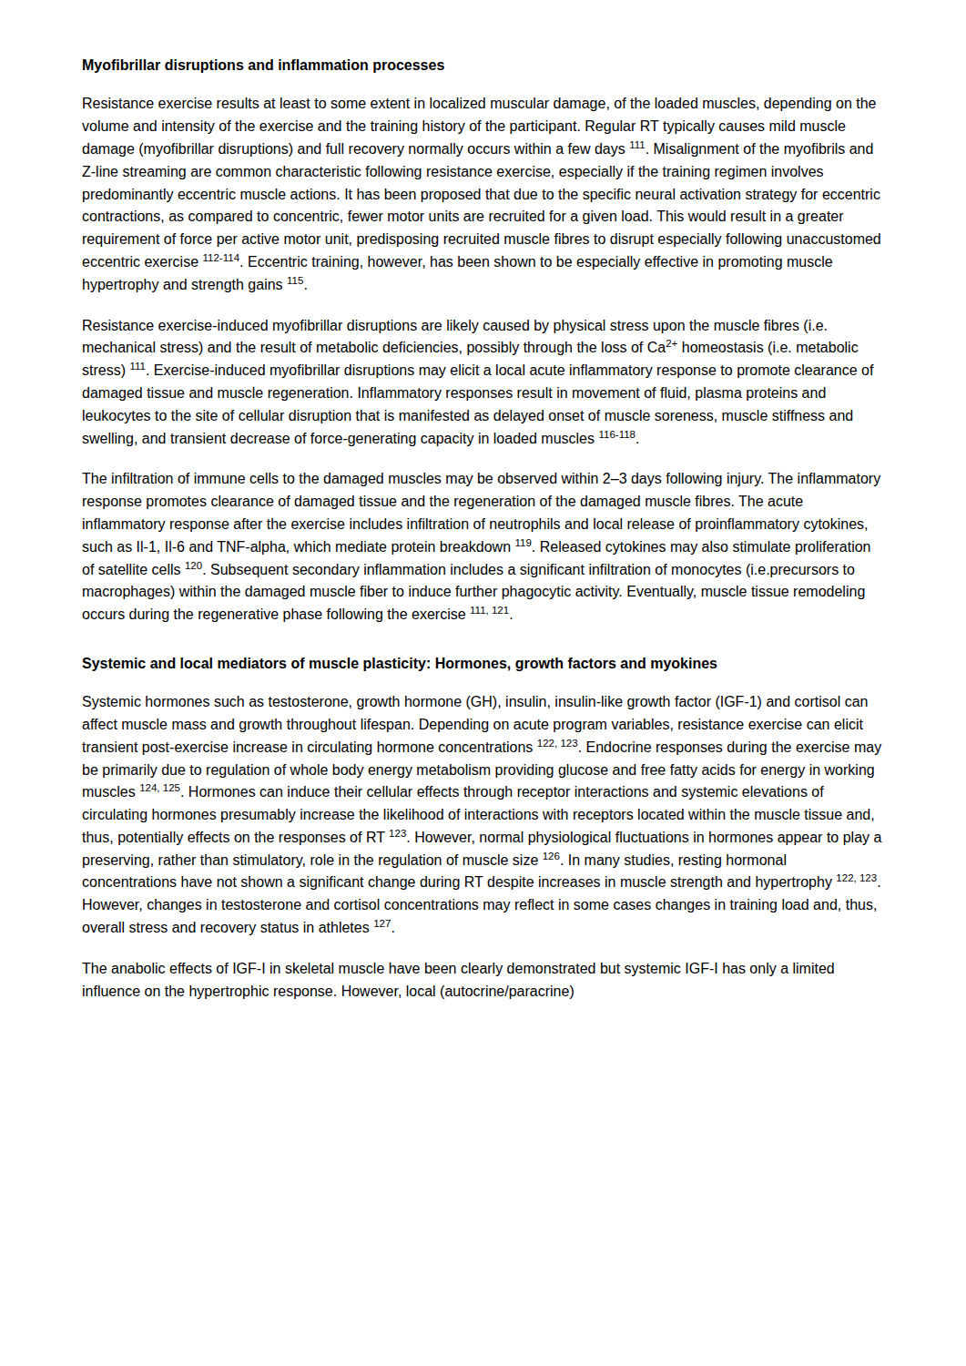Myofibrillar disruptions and inflammation processes
Resistance exercise results at least to some extent in localized muscular damage, of the loaded muscles, depending on the volume and intensity of the exercise and the training history of the participant. Regular RT typically causes mild muscle damage (myofibrillar disruptions) and full recovery normally occurs within a few days 111. Misalignment of the myofibrils and Z-line streaming are common characteristic following resistance exercise, especially if the training regimen involves predominantly eccentric muscle actions. It has been proposed that due to the specific neural activation strategy for eccentric contractions, as compared to concentric, fewer motor units are recruited for a given load. This would result in a greater requirement of force per active motor unit, predisposing recruited muscle fibres to disrupt especially following unaccustomed eccentric exercise 112-114. Eccentric training, however, has been shown to be especially effective in promoting muscle hypertrophy and strength gains 115.
Resistance exercise-induced myofibrillar disruptions are likely caused by physical stress upon the muscle fibres (i.e. mechanical stress) and the result of metabolic deficiencies, possibly through the loss of Ca2+ homeostasis (i.e. metabolic stress) 111. Exercise-induced myofibrillar disruptions may elicit a local acute inflammatory response to promote clearance of damaged tissue and muscle regeneration. Inflammatory responses result in movement of fluid, plasma proteins and leukocytes to the site of cellular disruption that is manifested as delayed onset of muscle soreness, muscle stiffness and swelling, and transient decrease of force-generating capacity in loaded muscles 116-118.
The infiltration of immune cells to the damaged muscles may be observed within 2–3 days following injury. The inflammatory response promotes clearance of damaged tissue and the regeneration of the damaged muscle fibres. The acute inflammatory response after the exercise includes infiltration of neutrophils and local release of proinflammatory cytokines, such as Il-1, Il-6 and TNF-alpha, which mediate protein breakdown 119. Released cytokines may also stimulate proliferation of satellite cells 120. Subsequent secondary inflammation includes a significant infiltration of monocytes (i.e.precursors to macrophages) within the damaged muscle fiber to induce further phagocytic activity. Eventually, muscle tissue remodeling occurs during the regenerative phase following the exercise 111, 121.
Systemic and local mediators of muscle plasticity: Hormones, growth factors and myokines
Systemic hormones such as testosterone, growth hormone (GH), insulin, insulin-like growth factor (IGF-1) and cortisol can affect muscle mass and growth throughout lifespan. Depending on acute program variables, resistance exercise can elicit transient post-exercise increase in circulating hormone concentrations 122, 123. Endocrine responses during the exercise may be primarily due to regulation of whole body energy metabolism providing glucose and free fatty acids for energy in working muscles 124, 125. Hormones can induce their cellular effects through receptor interactions and systemic elevations of circulating hormones presumably increase the likelihood of interactions with receptors located within the muscle tissue and, thus, potentially effects on the responses of RT 123. However, normal physiological fluctuations in hormones appear to play a preserving, rather than stimulatory, role in the regulation of muscle size 126. In many studies, resting hormonal concentrations have not shown a significant change during RT despite increases in muscle strength and hypertrophy 122, 123. However, changes in testosterone and cortisol concentrations may reflect in some cases changes in training load and, thus, overall stress and recovery status in athletes 127.
The anabolic effects of IGF-I in skeletal muscle have been clearly demonstrated but systemic IGF-I has only a limited influence on the hypertrophic response. However, local (autocrine/paracrine)